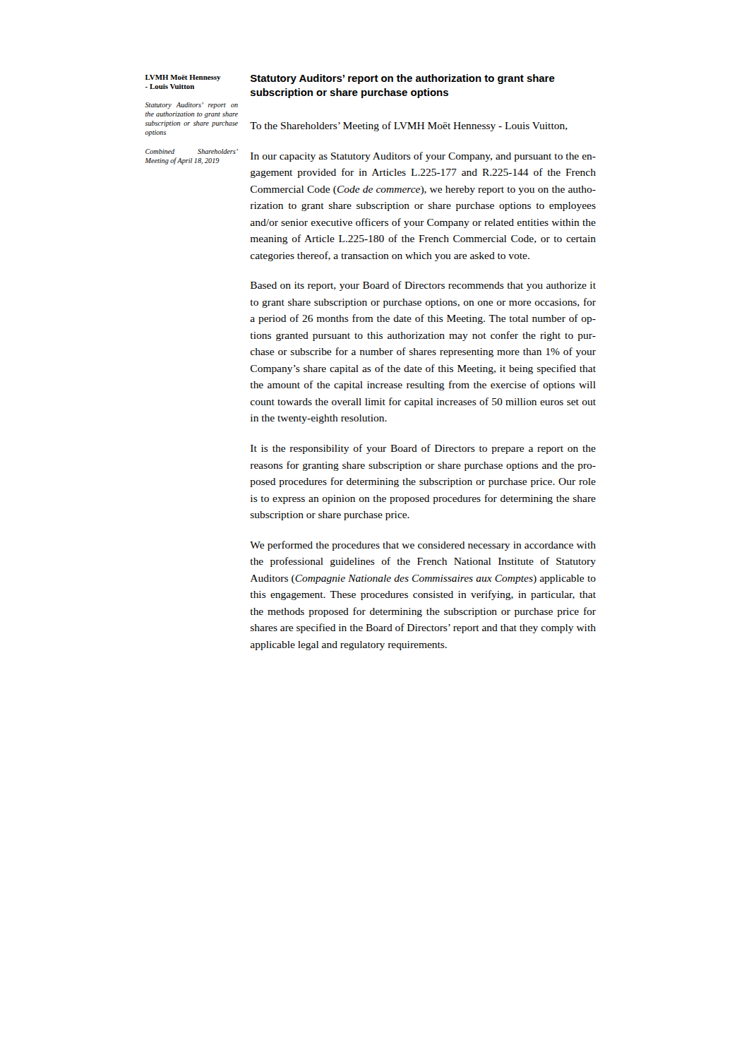LVMH Moët Hennessy
- Louis Vuitton
Statutory Auditors’ report on the authorization to grant share subscription or share purchase options
Combined Shareholders’ Meeting of April 18, 2019
Statutory Auditors’ report on the authorization to grant share subscription or share purchase options
To the Shareholders’ Meeting of LVMH Moët Hennessy - Louis Vuitton,
In our capacity as Statutory Auditors of your Company, and pursuant to the engagement provided for in Articles L.225-177 and R.225-144 of the French Commercial Code (Code de commerce), we hereby report to you on the authorization to grant share subscription or share purchase options to employees and/or senior executive officers of your Company or related entities within the meaning of Article L.225-180 of the French Commercial Code, or to certain categories thereof, a transaction on which you are asked to vote.
Based on its report, your Board of Directors recommends that you authorize it to grant share subscription or purchase options, on one or more occasions, for a period of 26 months from the date of this Meeting. The total number of options granted pursuant to this authorization may not confer the right to purchase or subscribe for a number of shares representing more than 1% of your Company’s share capital as of the date of this Meeting, it being specified that the amount of the capital increase resulting from the exercise of options will count towards the overall limit for capital increases of 50 million euros set out in the twenty-eighth resolution.
It is the responsibility of your Board of Directors to prepare a report on the reasons for granting share subscription or share purchase options and the proposed procedures for determining the subscription or purchase price. Our role is to express an opinion on the proposed procedures for determining the share subscription or share purchase price.
We performed the procedures that we considered necessary in accordance with the professional guidelines of the French National Institute of Statutory Auditors (Compagnie Nationale des Commissaires aux Comptes) applicable to this engagement. These procedures consisted in verifying, in particular, that the methods proposed for determining the subscription or purchase price for shares are specified in the Board of Directors’ report and that they comply with applicable legal and regulatory requirements.